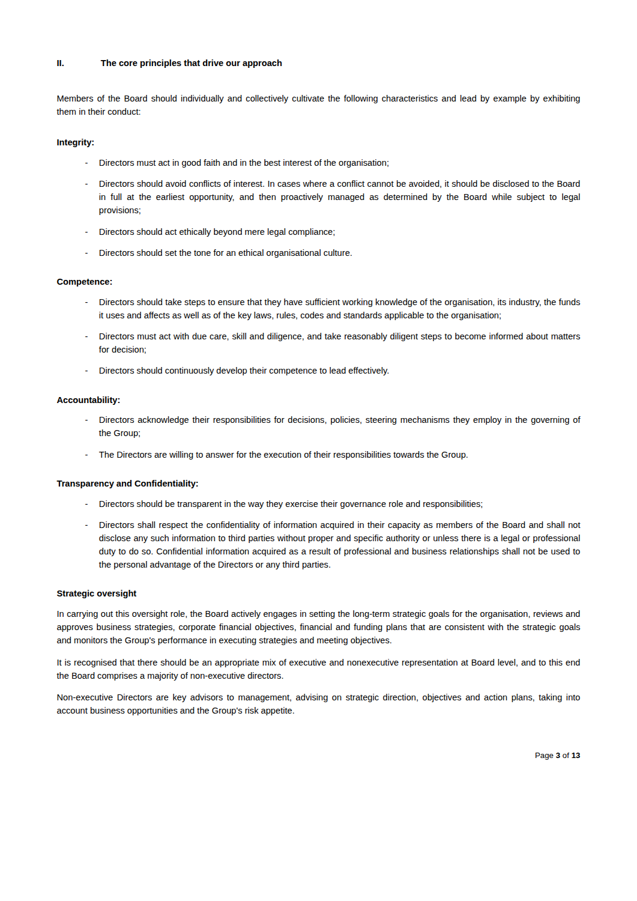II. The core principles that drive our approach
Members of the Board should individually and collectively cultivate the following characteristics and lead by example by exhibiting them in their conduct:
Integrity:
Directors must act in good faith and in the best interest of the organisation;
Directors should avoid conflicts of interest. In cases where a conflict cannot be avoided, it should be disclosed to the Board in full at the earliest opportunity, and then proactively managed as determined by the Board while subject to legal provisions;
Directors should act ethically beyond mere legal compliance;
Directors should set the tone for an ethical organisational culture.
Competence:
Directors should take steps to ensure that they have sufficient working knowledge of the organisation, its industry, the funds it uses and affects as well as of the key laws, rules, codes and standards applicable to the organisation;
Directors must act with due care, skill and diligence, and take reasonably diligent steps to become informed about matters for decision;
Directors should continuously develop their competence to lead effectively.
Accountability:
Directors acknowledge their responsibilities for decisions, policies, steering mechanisms they employ in the governing of the Group;
The Directors are willing to answer for the execution of their responsibilities towards the Group.
Transparency and Confidentiality:
Directors should be transparent in the way they exercise their governance role and responsibilities;
Directors shall respect the confidentiality of information acquired in their capacity as members of the Board and shall not disclose any such information to third parties without proper and specific authority or unless there is a legal or professional duty to do so. Confidential information acquired as a result of professional and business relationships shall not be used to the personal advantage of the Directors or any third parties.
Strategic oversight
In carrying out this oversight role, the Board actively engages in setting the long-term strategic goals for the organisation, reviews and approves business strategies, corporate financial objectives, financial and funding plans that are consistent with the strategic goals and monitors the Group's performance in executing strategies and meeting objectives.
It is recognised that there should be an appropriate mix of executive and nonexecutive representation at Board level, and to this end the Board comprises a majority of non-executive directors.
Non-executive Directors are key advisors to management, advising on strategic direction, objectives and action plans, taking into account business opportunities and the Group's risk appetite.
Page 3 of 13